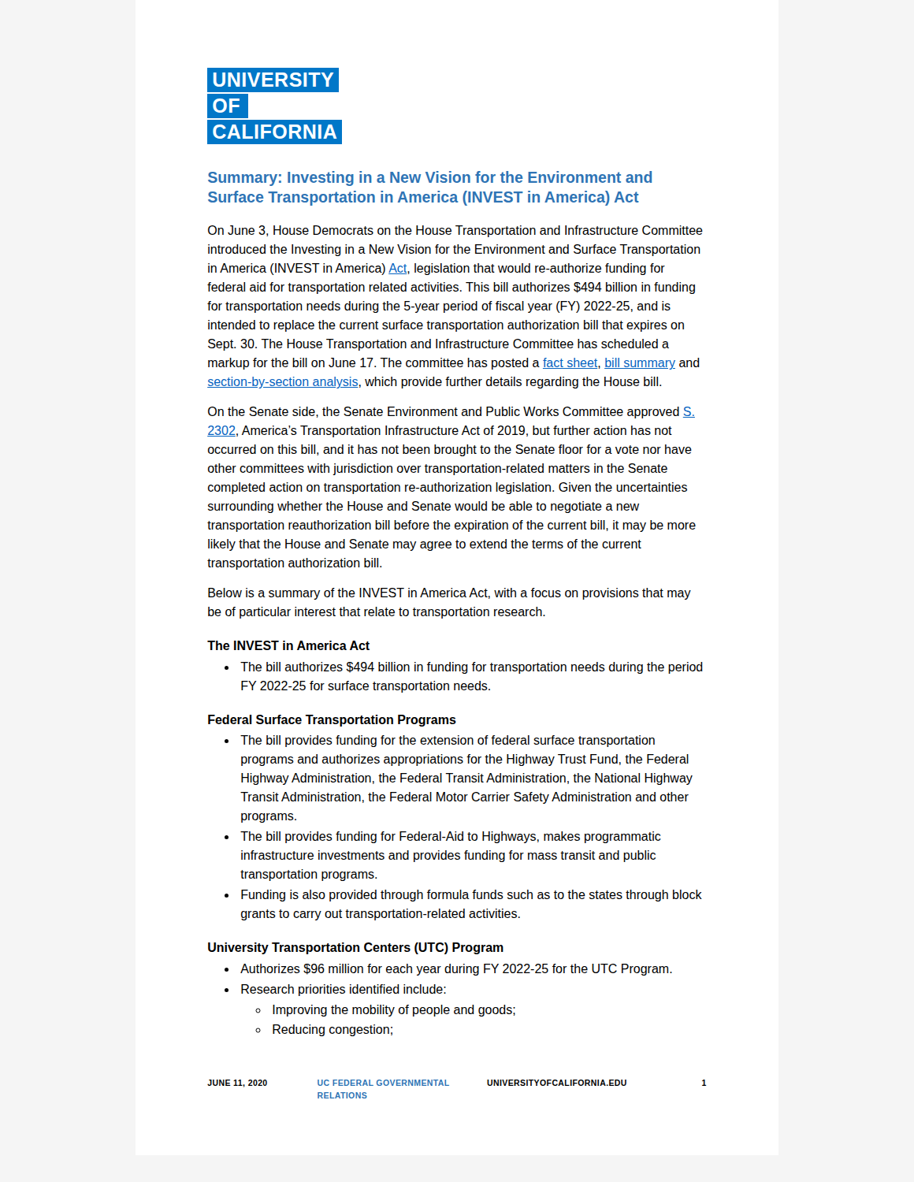UNIVERSITY
OF
CALIFORNIA
Summary: Investing in a New Vision for the Environment and Surface Transportation in America (INVEST in America) Act
On June 3, House Democrats on the House Transportation and Infrastructure Committee introduced the Investing in a New Vision for the Environment and Surface Transportation in America (INVEST in America) Act, legislation that would re-authorize funding for federal aid for transportation related activities. This bill authorizes $494 billion in funding for transportation needs during the 5-year period of fiscal year (FY) 2022-25, and is intended to replace the current surface transportation authorization bill that expires on Sept. 30. The House Transportation and Infrastructure Committee has scheduled a markup for the bill on June 17. The committee has posted a fact sheet, bill summary and section-by-section analysis, which provide further details regarding the House bill.
On the Senate side, the Senate Environment and Public Works Committee approved S. 2302, America’s Transportation Infrastructure Act of 2019, but further action has not occurred on this bill, and it has not been brought to the Senate floor for a vote nor have other committees with jurisdiction over transportation-related matters in the Senate completed action on transportation re-authorization legislation. Given the uncertainties surrounding whether the House and Senate would be able to negotiate a new transportation reauthorization bill before the expiration of the current bill, it may be more likely that the House and Senate may agree to extend the terms of the current transportation authorization bill.
Below is a summary of the INVEST in America Act, with a focus on provisions that may be of particular interest that relate to transportation research.
The INVEST in America Act
The bill authorizes $494 billion in funding for transportation needs during the period FY 2022-25 for surface transportation needs.
Federal Surface Transportation Programs
The bill provides funding for the extension of federal surface transportation programs and authorizes appropriations for the Highway Trust Fund, the Federal Highway Administration, the Federal Transit Administration, the National Highway Transit Administration, the Federal Motor Carrier Safety Administration and other programs.
The bill provides funding for Federal-Aid to Highways, makes programmatic infrastructure investments and provides funding for mass transit and public transportation programs.
Funding is also provided through formula funds such as to the states through block grants to carry out transportation-related activities.
University Transportation Centers (UTC) Program
Authorizes $96 million for each year during FY 2022-25 for the UTC Program.
Research priorities identified include:
Improving the mobility of people and goods;
Reducing congestion;
JUNE 11, 2020 UC FEDERAL GOVERNMENTAL RELATIONS UNIVERSITYOFCALIFORNIA.EDU 1